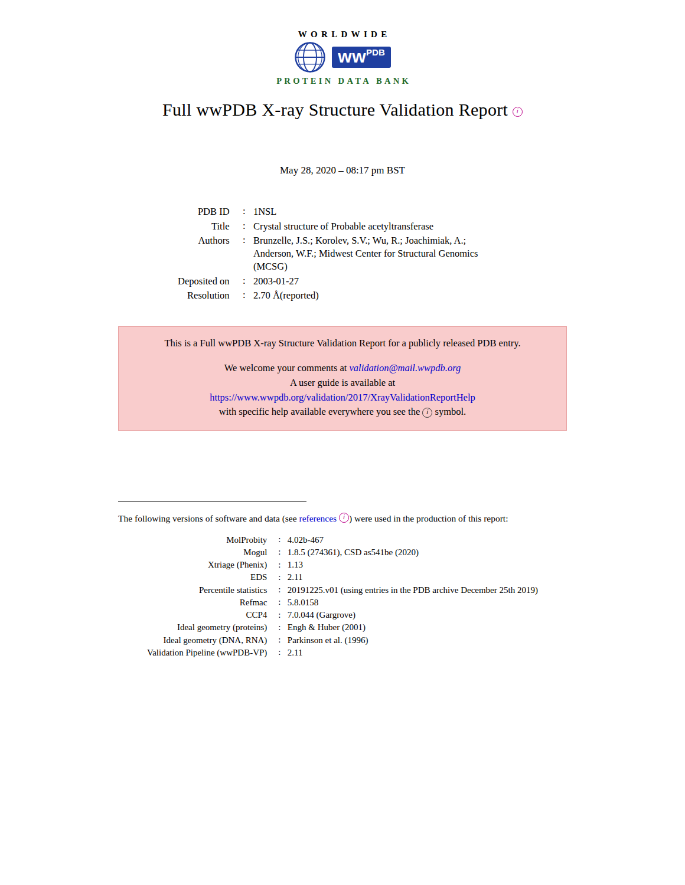WORLDWIDE
wwPDB
PROTEIN DATA BANK
Full wwPDB X-ray Structure Validation Report i
May 28, 2020 – 08:17 pm BST
| PDB ID | : | 1NSL |
| Title | : | Crystal structure of Probable acetyltransferase |
| Authors | : | Brunzelle, J.S.; Korolev, S.V.; Wu, R.; Joachimiak, A.; Anderson, W.F.; Midwest Center for Structural Genomics (MCSG) |
| Deposited on | : | 2003-01-27 |
| Resolution | : | 2.70 Å(reported) |
This is a Full wwPDB X-ray Structure Validation Report for a publicly released PDB entry.
We welcome your comments at validation@mail.wwpdb.org
A user guide is available at
https://www.wwpdb.org/validation/2017/XrayValidationReportHelp
with specific help available everywhere you see the i symbol.
The following versions of software and data (see references i) were used in the production of this report:
| MolProbity | : | 4.02b-467 |
| Mogul | : | 1.8.5 (274361), CSD as541be (2020) |
| Xtriage (Phenix) | : | 1.13 |
| EDS | : | 2.11 |
| Percentile statistics | : | 20191225.v01 (using entries in the PDB archive December 25th 2019) |
| Refmac | : | 5.8.0158 |
| CCP4 | : | 7.0.044 (Gargrove) |
| Ideal geometry (proteins) | : | Engh & Huber (2001) |
| Ideal geometry (DNA, RNA) | : | Parkinson et al. (1996) |
| Validation Pipeline (wwPDB-VP) | : | 2.11 |